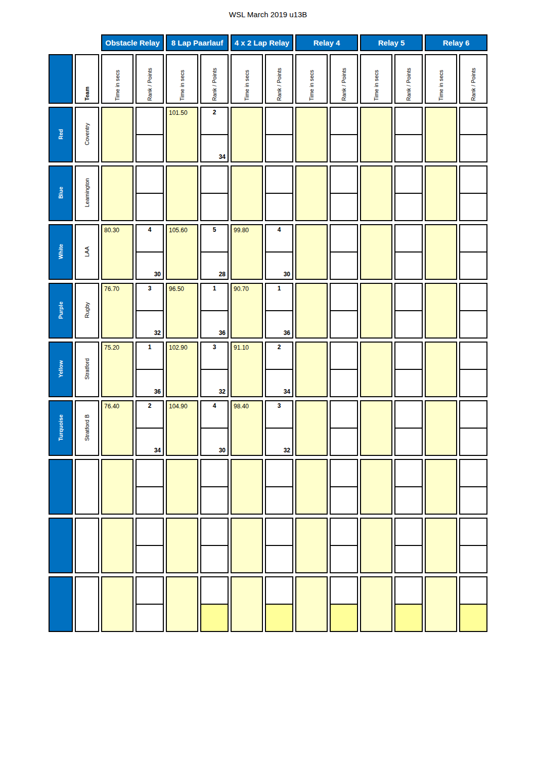WSL March 2019 u13B
| | Obstacle Relay | 8 Lap Paarlauf | 4 x 2 Lap Relay | Relay 4 | Relay 5 | Relay 6 |
| --- | --- | --- | --- | --- | --- | --- |
| | Team | Time in secs | Rank / Points | Time in secs | Rank / Points | Time in secs | Rank / Points | Time in secs | Rank / Points | Time in secs | Rank / Points | Time in secs | Rank / Points |
| Red | Coventry | | | 101.50 | / 2 / / 34 / | | | | | | | | |
| Blue | Leamington | | | | | | | | | | | | |
| White | LAA | 80.30 | / 4 / / 30 / | 105.60 | / 5 / / 28 / | 99.80 | / 4 / / 30 / | | | | | | |
| Purple | Rugby | 76.70 | / 3 / / 32 / | 96.50 | / 1 / / 36 / | 90.70 | / 1 / / 36 / | | | | | | |
| Yellow | Stratford | 75.20 | / 1 / / 36 / | 102.90 | / 3 / / 32 / | 91.10 | / 2 / / 34 / | | | | | | |
| Turquoise | Stratford B | 76.40 | / 2 / / 34 / | 104.90 | / 4 / / 30 / | 98.40 | / 3 / / 32 / | | | | | | |